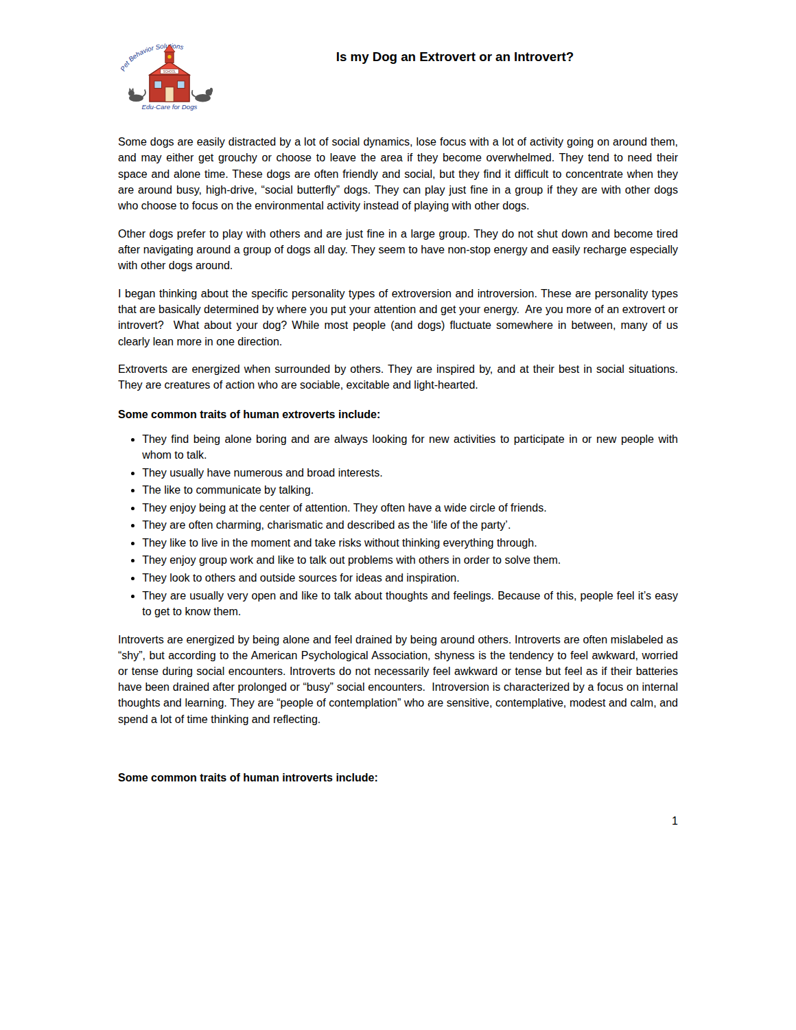Pet Behavior Solutions SCHOOL Edu-Care for Dogs
Is my Dog an Extrovert or an Introvert?
Some dogs are easily distracted by a lot of social dynamics, lose focus with a lot of activity going on around them, and may either get grouchy or choose to leave the area if they become overwhelmed. They tend to need their space and alone time. These dogs are often friendly and social, but they find it difficult to concentrate when they are around busy, high-drive, “social butterfly” dogs. They can play just fine in a group if they are with other dogs who choose to focus on the environmental activity instead of playing with other dogs.
Other dogs prefer to play with others and are just fine in a large group. They do not shut down and become tired after navigating around a group of dogs all day. They seem to have non-stop energy and easily recharge especially with other dogs around.
I began thinking about the specific personality types of extroversion and introversion. These are personality types that are basically determined by where you put your attention and get your energy. Are you more of an extrovert or introvert? What about your dog? While most people (and dogs) fluctuate somewhere in between, many of us clearly lean more in one direction.
Extroverts are energized when surrounded by others. They are inspired by, and at their best in social situations. They are creatures of action who are sociable, excitable and light-hearted.
Some common traits of human extroverts include:
They find being alone boring and are always looking for new activities to participate in or new people with whom to talk.
They usually have numerous and broad interests.
The like to communicate by talking.
They enjoy being at the center of attention. They often have a wide circle of friends.
They are often charming, charismatic and described as the ‘life of the party’.
They like to live in the moment and take risks without thinking everything through.
They enjoy group work and like to talk out problems with others in order to solve them.
They look to others and outside sources for ideas and inspiration.
They are usually very open and like to talk about thoughts and feelings. Because of this, people feel it’s easy to get to know them.
Introverts are energized by being alone and feel drained by being around others. Introverts are often mislabeled as “shy”, but according to the American Psychological Association, shyness is the tendency to feel awkward, worried or tense during social encounters. Introverts do not necessarily feel awkward or tense but feel as if their batteries have been drained after prolonged or “busy” social encounters. Introversion is characterized by a focus on internal thoughts and learning. They are “people of contemplation” who are sensitive, contemplative, modest and calm, and spend a lot of time thinking and reflecting.
Some common traits of human introverts include:
1